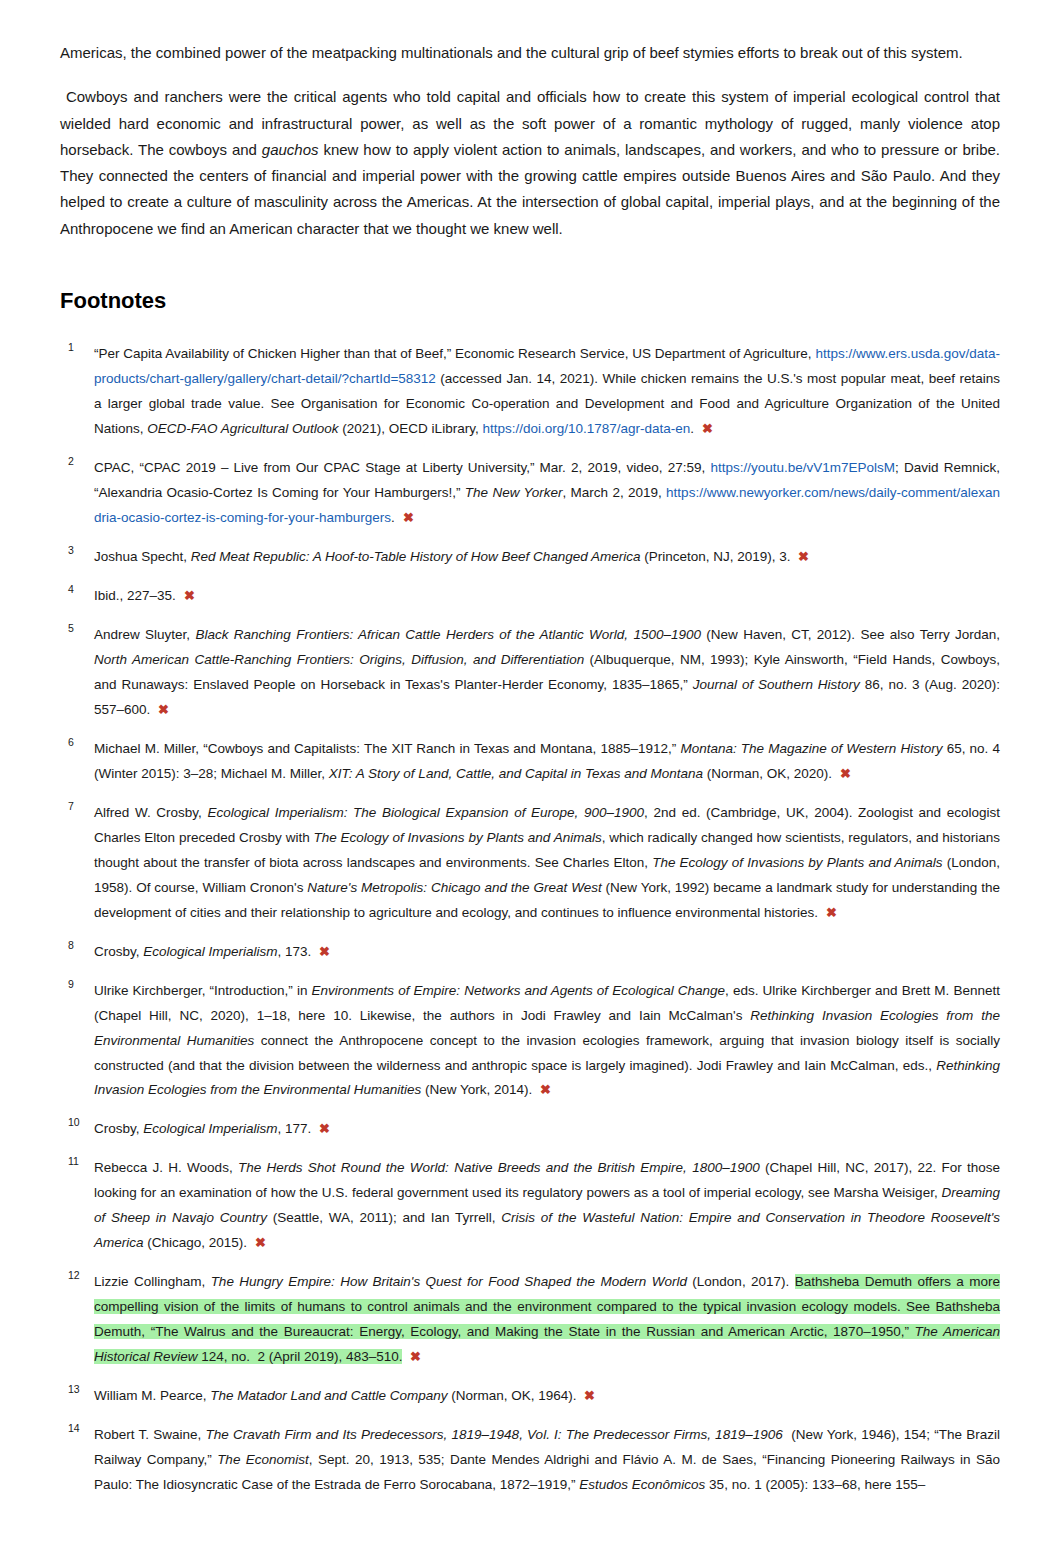Americas, the combined power of the meatpacking multinationals and the cultural grip of beef stymies efforts to break out of this system.
Cowboys and ranchers were the critical agents who told capital and officials how to create this system of imperial ecological control that wielded hard economic and infrastructural power, as well as the soft power of a romantic mythology of rugged, manly violence atop horseback. The cowboys and gauchos knew how to apply violent action to animals, landscapes, and workers, and who to pressure or bribe. They connected the centers of financial and imperial power with the growing cattle empires outside Buenos Aires and São Paulo. And they helped to create a culture of masculinity across the Americas. At the intersection of global capital, imperial plays, and at the beginning of the Anthropocene we find an American character that we thought we knew well.
Footnotes
“Per Capita Availability of Chicken Higher than that of Beef,” Economic Research Service, US Department of Agriculture, https://www.ers.usda.gov/data-products/chart-gallery/gallery/chart-detail/?chartId=58312 (accessed Jan. 14, 2021). While chicken remains the U.S.'s most popular meat, beef retains a larger global trade value. See Organisation for Economic Co-operation and Development and Food and Agriculture Organization of the United Nations, OECD-FAO Agricultural Outlook (2021), OECD iLibrary, https://doi.org/10.1787/agr-data-en. ✖
CPAC, “CPAC 2019 – Live from Our CPAC Stage at Liberty University,” Mar. 2, 2019, video, 27:59, https://youtu.be/vV1m7EPolsM; David Remnick, “Alexandria Ocasio-Cortez Is Coming for Your Hamburgers!,” The New Yorker, March 2, 2019, https://www.newyorker.com/news/daily-comment/alexandria-ocasio-cortez-is-coming-for-your-hamburgers. ✖
Joshua Specht, Red Meat Republic: A Hoof-to-Table History of How Beef Changed America (Princeton, NJ, 2019), 3. ✖
Ibid., 227–35. ✖
Andrew Sluyter, Black Ranching Frontiers: African Cattle Herders of the Atlantic World, 1500–1900 (New Haven, CT, 2012). See also Terry Jordan, North American Cattle-Ranching Frontiers: Origins, Diffusion, and Differentiation (Albuquerque, NM, 1993); Kyle Ainsworth, “Field Hands, Cowboys, and Runaways: Enslaved People on Horseback in Texas's Planter-Herder Economy, 1835–1865,” Journal of Southern History 86, no. 3 (Aug. 2020): 557–600. ✖
Michael M. Miller, “Cowboys and Capitalists: The XIT Ranch in Texas and Montana, 1885–1912,” Montana: The Magazine of Western History 65, no. 4 (Winter 2015): 3–28; Michael M. Miller, XIT: A Story of Land, Cattle, and Capital in Texas and Montana (Norman, OK, 2020). ✖
Alfred W. Crosby, Ecological Imperialism: The Biological Expansion of Europe, 900–1900, 2nd ed. (Cambridge, UK, 2004). Zoologist and ecologist Charles Elton preceded Crosby with The Ecology of Invasions by Plants and Animals, which radically changed how scientists, regulators, and historians thought about the transfer of biota across landscapes and environments. See Charles Elton, The Ecology of Invasions by Plants and Animals (London, 1958). Of course, William Cronon's Nature's Metropolis: Chicago and the Great West (New York, 1992) became a landmark study for understanding the development of cities and their relationship to agriculture and ecology, and continues to influence environmental histories. ✖
Crosby, Ecological Imperialism, 173. ✖
Ulrike Kirchberger, “Introduction,” in Environments of Empire: Networks and Agents of Ecological Change, eds. Ulrike Kirchberger and Brett M. Bennett (Chapel Hill, NC, 2020), 1–18, here 10. Likewise, the authors in Jodi Frawley and Iain McCalman's Rethinking Invasion Ecologies from the Environmental Humanities connect the Anthropocene concept to the invasion ecologies framework, arguing that invasion biology itself is socially constructed (and that the division between the wilderness and anthropic space is largely imagined). Jodi Frawley and Iain McCalman, eds., Rethinking Invasion Ecologies from the Environmental Humanities (New York, 2014). ✖
Crosby, Ecological Imperialism, 177. ✖
Rebecca J. H. Woods, The Herds Shot Round the World: Native Breeds and the British Empire, 1800–1900 (Chapel Hill, NC, 2017), 22. For those looking for an examination of how the U.S. federal government used its regulatory powers as a tool of imperial ecology, see Marsha Weisiger, Dreaming of Sheep in Navajo Country (Seattle, WA, 2011); and Ian Tyrrell, Crisis of the Wasteful Nation: Empire and Conservation in Theodore Roosevelt's America (Chicago, 2015). ✖
Lizzie Collingham, The Hungry Empire: How Britain's Quest for Food Shaped the Modern World (London, 2017). Bathsheba Demuth offers a more compelling vision of the limits of humans to control animals and the environment compared to the typical invasion ecology models. See Bathsheba Demuth, “The Walrus and the Bureaucrat: Energy, Ecology, and Making the State in the Russian and American Arctic, 1870–1950,” The American Historical Review 124, no. 2 (April 2019), 483–510. ✖
William M. Pearce, The Matador Land and Cattle Company (Norman, OK, 1964). ✖
Robert T. Swaine, The Cravath Firm and Its Predecessors, 1819–1948, Vol. I: The Predecessor Firms, 1819–1906 (New York, 1946), 154; “The Brazil Railway Company,” The Economist, Sept. 20, 1913, 535; Dante Mendes Aldrighi and Flávio A. M. de Saes, “Financing Pioneering Railways in São Paulo: The Idiosyncratic Case of the Estrada de Ferro Sorocabana, 1872–1919,” Estudos Econômicos 35, no. 1 (2005): 133–68, here 155–